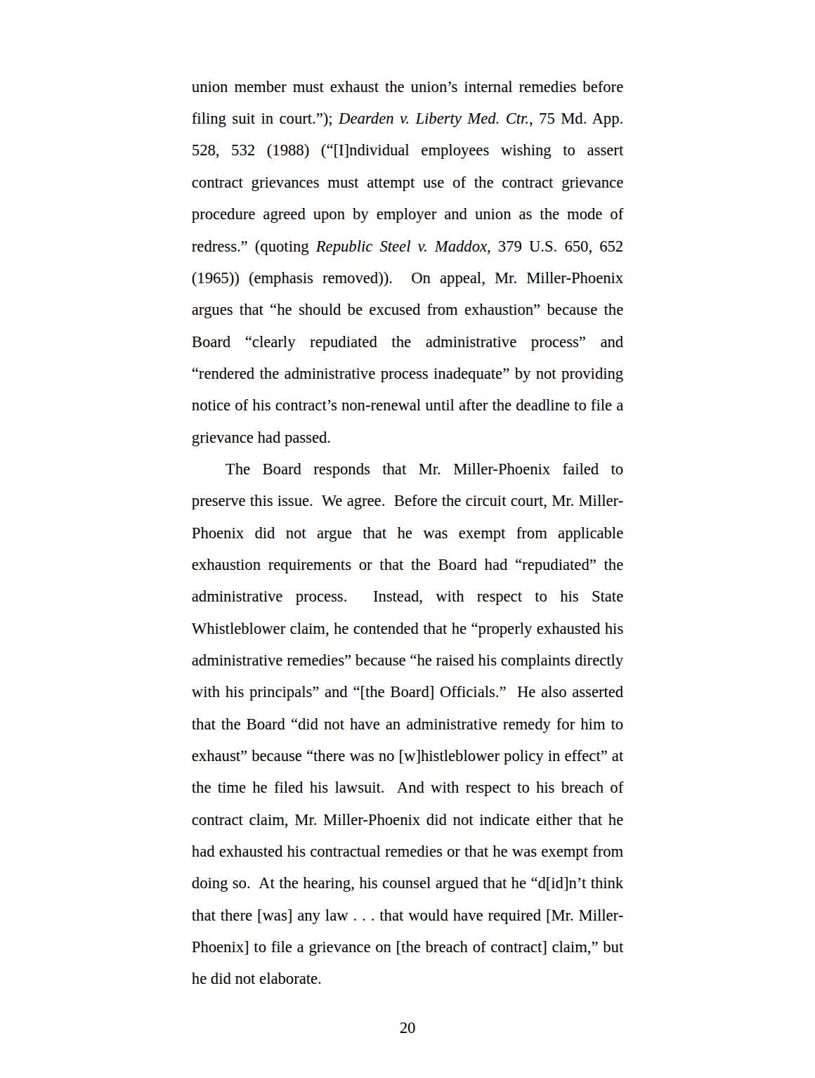union member must exhaust the union’s internal remedies before filing suit in court.”); Dearden v. Liberty Med. Ctr., 75 Md. App. 528, 532 (1988) (“[I]ndividual employees wishing to assert contract grievances must attempt use of the contract grievance procedure agreed upon by employer and union as the mode of redress.” (quoting Republic Steel v. Maddox, 379 U.S. 650, 652 (1965)) (emphasis removed)). On appeal, Mr. Miller-Phoenix argues that “he should be excused from exhaustion” because the Board “clearly repudiated the administrative process” and “rendered the administrative process inadequate” by not providing notice of his contract’s non-renewal until after the deadline to file a grievance had passed.
The Board responds that Mr. Miller-Phoenix failed to preserve this issue. We agree. Before the circuit court, Mr. Miller-Phoenix did not argue that he was exempt from applicable exhaustion requirements or that the Board had “repudiated” the administrative process. Instead, with respect to his State Whistleblower claim, he contended that he “properly exhausted his administrative remedies” because “he raised his complaints directly with his principals” and “[the Board] Officials.” He also asserted that the Board “did not have an administrative remedy for him to exhaust” because “there was no [w]histleblower policy in effect” at the time he filed his lawsuit. And with respect to his breach of contract claim, Mr. Miller-Phoenix did not indicate either that he had exhausted his contractual remedies or that he was exempt from doing so. At the hearing, his counsel argued that he “d[id]n’t think that there [was] any law . . . that would have required [Mr. Miller-Phoenix] to file a grievance on [the breach of contract] claim,” but he did not elaborate.
20